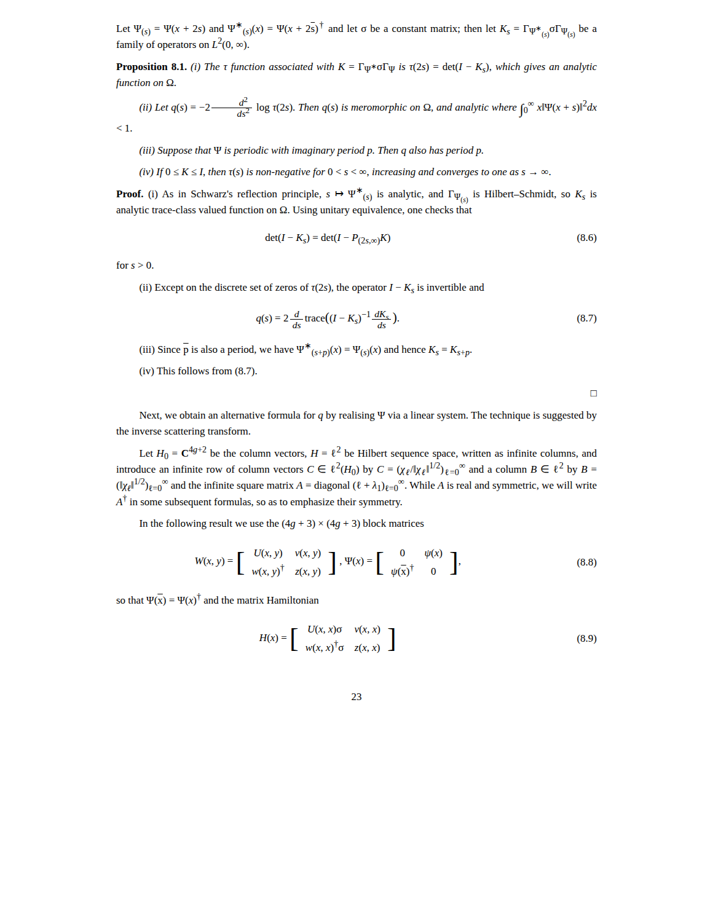Let Ψ(s) = Ψ(x + 2s) and Ψ∗(s)(x) = Ψ(x + 2s)† and let σ be a constant matrix; then let Ks = ΓΨ∗(s)σΓΨ(s) be a family of operators on L2(0, ∞).
Proposition 8.1. (i) The τ function associated with K = ΓΨ∗σΓΨ is τ(2s) = det(I − Ks), which gives an analytic function on Ω.
(ii) Let q(s) = −2d2 ds2 log τ(2s). Then q(s) is meromorphic on Ω, and analytic where ∫0∞ x‖Ψ(x + s)‖2dx < 1.
(iii) Suppose that Ψ is periodic with imaginary period p. Then q also has period p.
(iv) If 0 ≤ K ≤ I, then τ(s) is non-negative for 0 < s < ∞, increasing and converges to one as s → ∞.
Proof. (i) As in Schwarz's reflection principle, s ↦ Ψ∗(s) is analytic, and ΓΨ(s) is Hilbert–Schmidt, so Ks is analytic trace-class valued function on Ω. Using unitary equivalence, one checks that
det(I − Ks) = det(I − P(2s,∞)K)
(8.6)
for s > 0.
(ii) Except on the discrete set of zeros of τ(2s), the operator I − Ks is invertible and
q(s) = 2ddstrace((I − Ks)−1dKs ds).
(8.7)
(iii) Since p is also a period, we have Ψ∗(s+p)(x) = Ψ(s)(x) and hence Ks = Ks+p.
(iv) This follows from (8.7).
□
Next, we obtain an alternative formula for q by realising Ψ via a linear system. The technique is suggested by the inverse scattering transform.
Let H0 = C4g+2 be the column vectors, H = ℓ2 be Hilbert sequence space, written as infinite columns, and introduce an infinite row of column vectors C ∈ ℓ2(H0) by C = (χℓ/‖χℓ‖1/2)ℓ=0∞ and a column B ∈ ℓ2 by B = (‖χℓ‖1/2)ℓ=0∞ and the infinite square matrix A = diagonal (ℓ + λ1)ℓ=0∞. While A is real and symmetric, we will write A† in some subsequent formulas, so as to emphasize their symmetry.
In the following result we use the (4g + 3) × (4g + 3) block matrices
W(x, y) = [
| U ( x , y ) | v ( x , y ) |
| w ( x , y ) † | z ( x , y ) |
] , Ψ(x) = [
| 0 | ψ ( x ) |
| ψ ( x ) † | 0 |
] ,
(8.8)
so that Ψ(x) = Ψ(x)† and the matrix Hamiltonian
H(x) = [
| U ( x , x )σ | v ( x , x ) |
| w ( x , x ) † σ | z ( x , x ) |
]
(8.9)
23